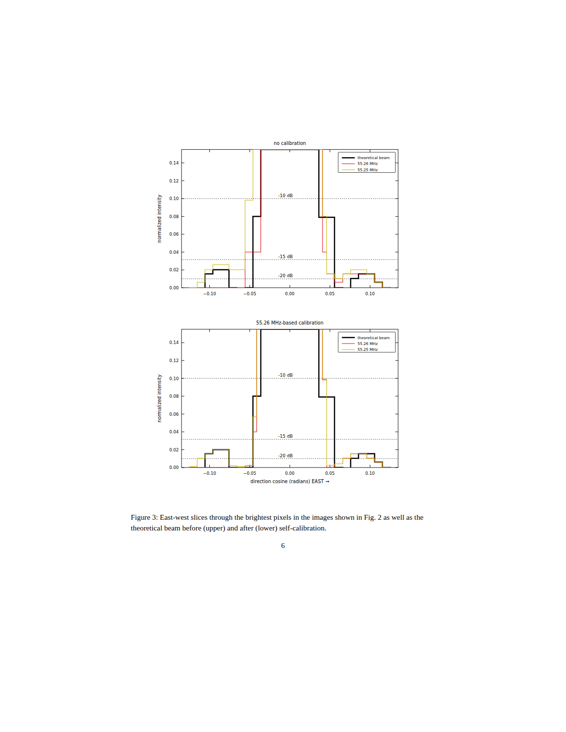no calibration 0.00 0.02 0.04 0.06 0.08 0.10 0.12 0.14 −0.10 −0.05 0.00 0.05 0.10 normalized intensity -10 dB -15 dB -20 dB theoretical beam 55.26 MHz 55.25 MHz 55.26 MHz-based calibration 0.00 0.02 0.04 0.06 0.08 0.10 0.12 0.14 −0.10 −0.05 0.00 0.05 0.10 normalized intensity direction cosine (radians) EAST → -10 dB -15 dB -20 dB theoretical beam 55.26 MHz 55.25 MHz
Figure 3: East-west slices through the brightest pixels in the images shown in Fig. 2 as well as the theoretical beam before (upper) and after (lower) self-calibration.
6